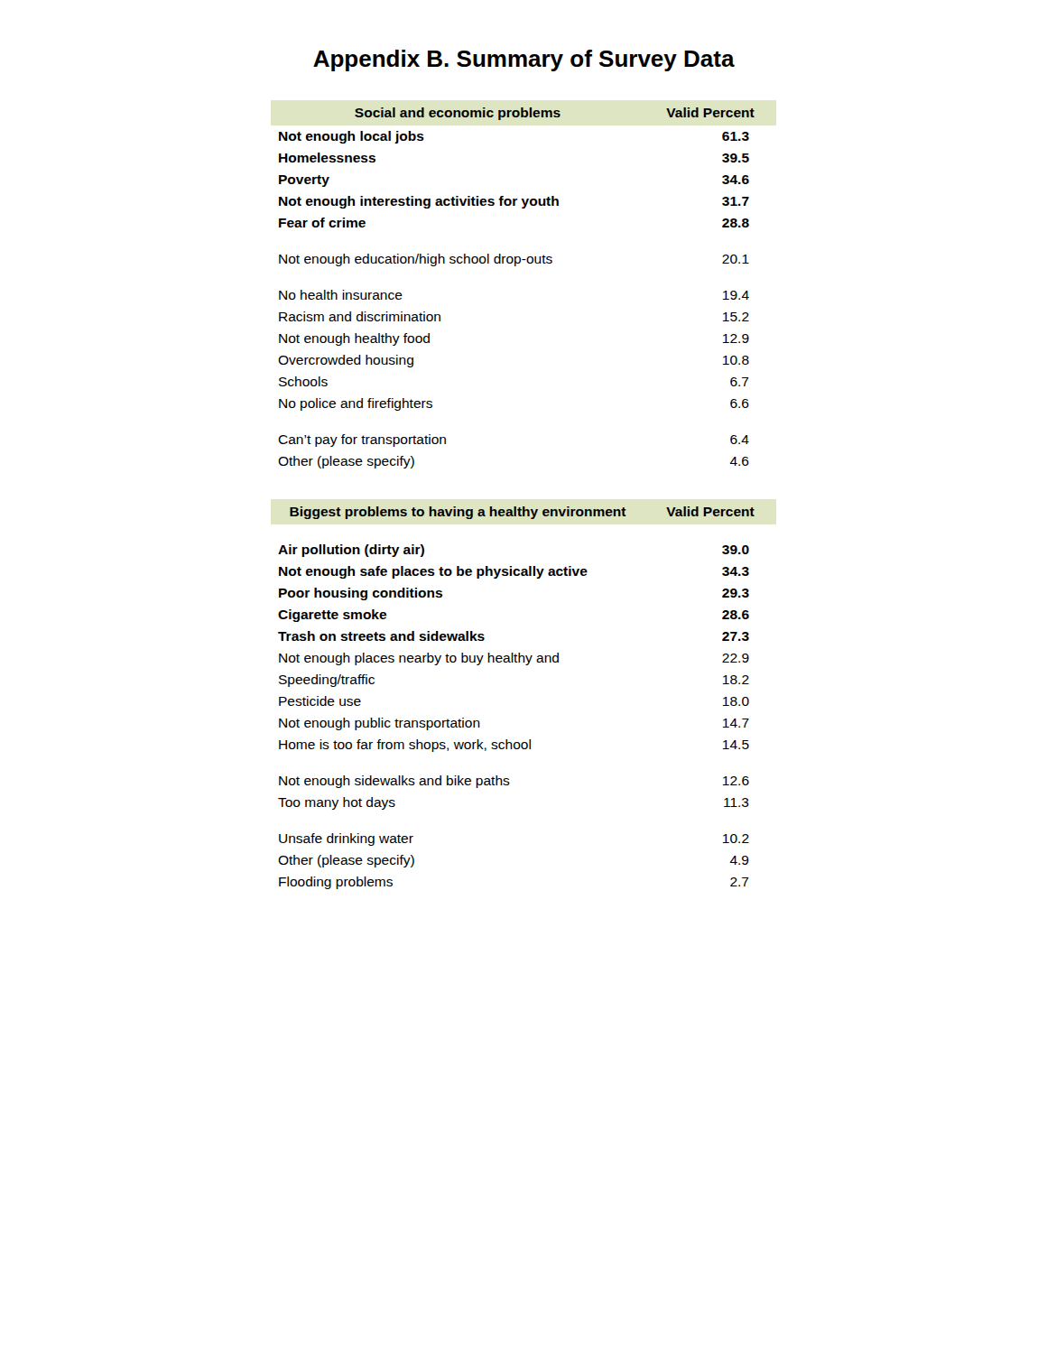Appendix B. Summary of Survey Data
| Social and economic problems | Valid Percent |
| --- | --- |
| Not enough local jobs | 61.3 |
| Homelessness | 39.5 |
| Poverty | 34.6 |
| Not enough interesting activities for youth | 31.7 |
| Fear of crime | 28.8 |
| Not enough education/high school drop-outs | 20.1 |
| No health insurance | 19.4 |
| Racism and discrimination | 15.2 |
| Not enough healthy food | 12.9 |
| Overcrowded housing | 10.8 |
| Schools | 6.7 |
| No police and firefighters | 6.6 |
| Can’t pay for transportation | 6.4 |
| Other (please specify) | 4.6 |
| Biggest problems to having a healthy environment | Valid Percent |
| --- | --- |
| Air pollution (dirty air) | 39.0 |
| Not enough safe places to be physically active | 34.3 |
| Poor housing conditions | 29.3 |
| Cigarette smoke | 28.6 |
| Trash on streets and sidewalks | 27.3 |
| Not enough places nearby to buy healthy and | 22.9 |
| Speeding/traffic | 18.2 |
| Pesticide use | 18.0 |
| Not enough public transportation | 14.7 |
| Home is too far from shops, work, school | 14.5 |
| Not enough sidewalks and bike paths | 12.6 |
| Too many hot days | 11.3 |
| Unsafe drinking water | 10.2 |
| Other (please specify) | 4.9 |
| Flooding problems | 2.7 |